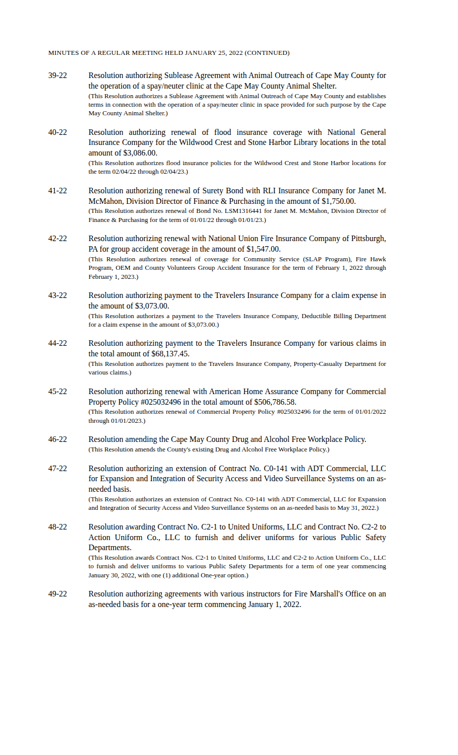MINUTES OF A REGULAR MEETING HELD JANUARY 25, 2022 (CONTINUED)
39-22
Resolution authorizing Sublease Agreement with Animal Outreach of Cape May County for the operation of a spay/neuter clinic at the Cape May County Animal Shelter.
(This Resolution authorizes a Sublease Agreement with Animal Outreach of Cape May County and establishes terms in connection with the operation of a spay/neuter clinic in space provided for such purpose by the Cape May County Animal Shelter.)
40-22
Resolution authorizing renewal of flood insurance coverage with National General Insurance Company for the Wildwood Crest and Stone Harbor Library locations in the total amount of $3,086.00.
(This Resolution authorizes flood insurance policies for the Wildwood Crest and Stone Harbor locations for the term 02/04/22 through 02/04/23.)
41-22
Resolution authorizing renewal of Surety Bond with RLI Insurance Company for Janet M. McMahon, Division Director of Finance & Purchasing in the amount of $1,750.00.
(This Resolution authorizes renewal of Bond No. LSM1316441 for Janet M. McMahon, Division Director of Finance & Purchasing for the term of 01/01/22 through 01/01/23.)
42-22
Resolution authorizing renewal with National Union Fire Insurance Company of Pittsburgh, PA for group accident coverage in the amount of $1,547.00.
(This Resolution authorizes renewal of coverage for Community Service (SLAP Program), Fire Hawk Program, OEM and County Volunteers Group Accident Insurance for the term of February 1, 2022 through February 1, 2023.)
43-22
Resolution authorizing payment to the Travelers Insurance Company for a claim expense in the amount of $3,073.00.
(This Resolution authorizes a payment to the Travelers Insurance Company, Deductible Billing Department for a claim expense in the amount of $3,073.00.)
44-22
Resolution authorizing payment to the Travelers Insurance Company for various claims in the total amount of $68,137.45.
(This Resolution authorizes payment to the Travelers Insurance Company, Property-Casualty Department for various claims.)
45-22
Resolution authorizing renewal with American Home Assurance Company for Commercial Property Policy #025032496 in the total amount of $506,786.58.
(This Resolution authorizes renewal of Commercial Property Policy #025032496 for the term of 01/01/2022 through 01/01/2023.)
46-22
Resolution amending the Cape May County Drug and Alcohol Free Workplace Policy.
(This Resolution amends the County's existing Drug and Alcohol Free Workplace Policy.)
47-22
Resolution authorizing an extension of Contract No. C0-141 with ADT Commercial, LLC for Expansion and Integration of Security Access and Video Surveillance Systems on an as-needed basis.
(This Resolution authorizes an extension of Contract No. C0-141 with ADT Commercial, LLC for Expansion and Integration of Security Access and Video Surveillance Systems on an as-needed basis to May 31, 2022.)
48-22
Resolution awarding Contract No. C2-1 to United Uniforms, LLC and Contract No. C2-2 to Action Uniform Co., LLC to furnish and deliver uniforms for various Public Safety Departments.
(This Resolution awards Contract Nos. C2-1 to United Uniforms, LLC and C2-2 to Action Uniform Co., LLC to furnish and deliver uniforms to various Public Safety Departments for a term of one year commencing January 30, 2022, with one (1) additional One-year option.)
49-22
Resolution authorizing agreements with various instructors for Fire Marshall's Office on an as-needed basis for a one-year term commencing January 1, 2022.